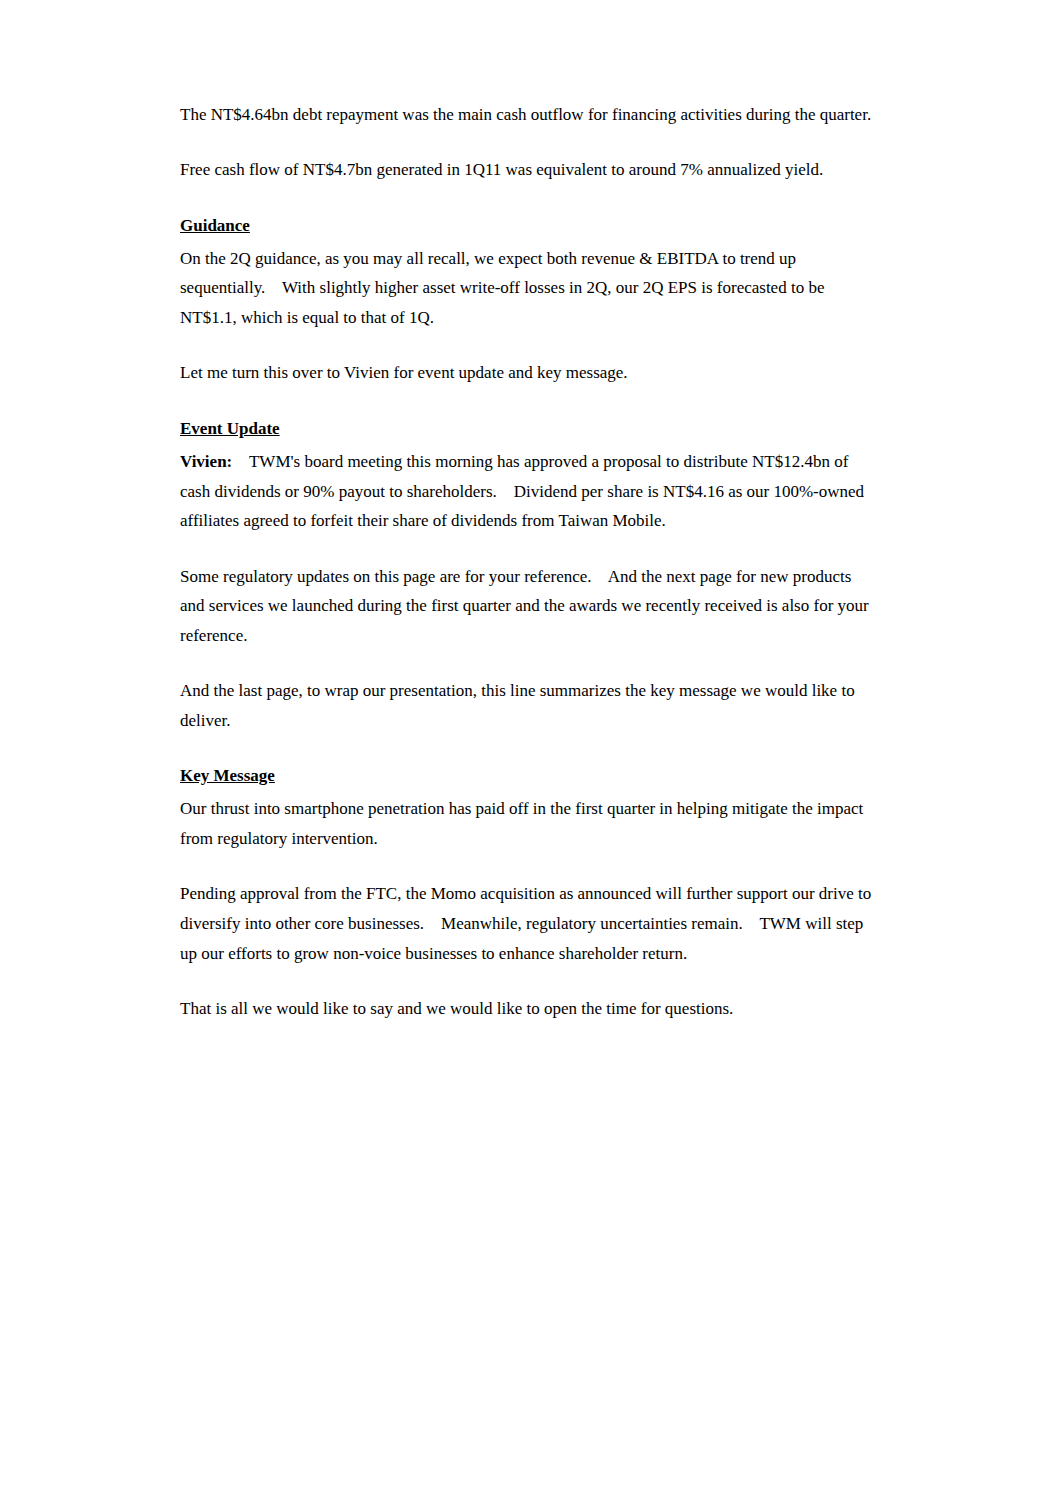The NT$4.64bn debt repayment was the main cash outflow for financing activities during the quarter.
Free cash flow of NT$4.7bn generated in 1Q11 was equivalent to around 7% annualized yield.
Guidance
On the 2Q guidance, as you may all recall, we expect both revenue & EBITDA to trend up sequentially. With slightly higher asset write-off losses in 2Q, our 2Q EPS is forecasted to be NT$1.1, which is equal to that of 1Q.
Let me turn this over to Vivien for event update and key message.
Event Update
Vivien: TWM's board meeting this morning has approved a proposal to distribute NT$12.4bn of cash dividends or 90% payout to shareholders. Dividend per share is NT$4.16 as our 100%-owned affiliates agreed to forfeit their share of dividends from Taiwan Mobile.
Some regulatory updates on this page are for your reference. And the next page for new products and services we launched during the first quarter and the awards we recently received is also for your reference.
And the last page, to wrap our presentation, this line summarizes the key message we would like to deliver.
Key Message
Our thrust into smartphone penetration has paid off in the first quarter in helping mitigate the impact from regulatory intervention.
Pending approval from the FTC, the Momo acquisition as announced will further support our drive to diversify into other core businesses. Meanwhile, regulatory uncertainties remain. TWM will step up our efforts to grow non-voice businesses to enhance shareholder return.
That is all we would like to say and we would like to open the time for questions.